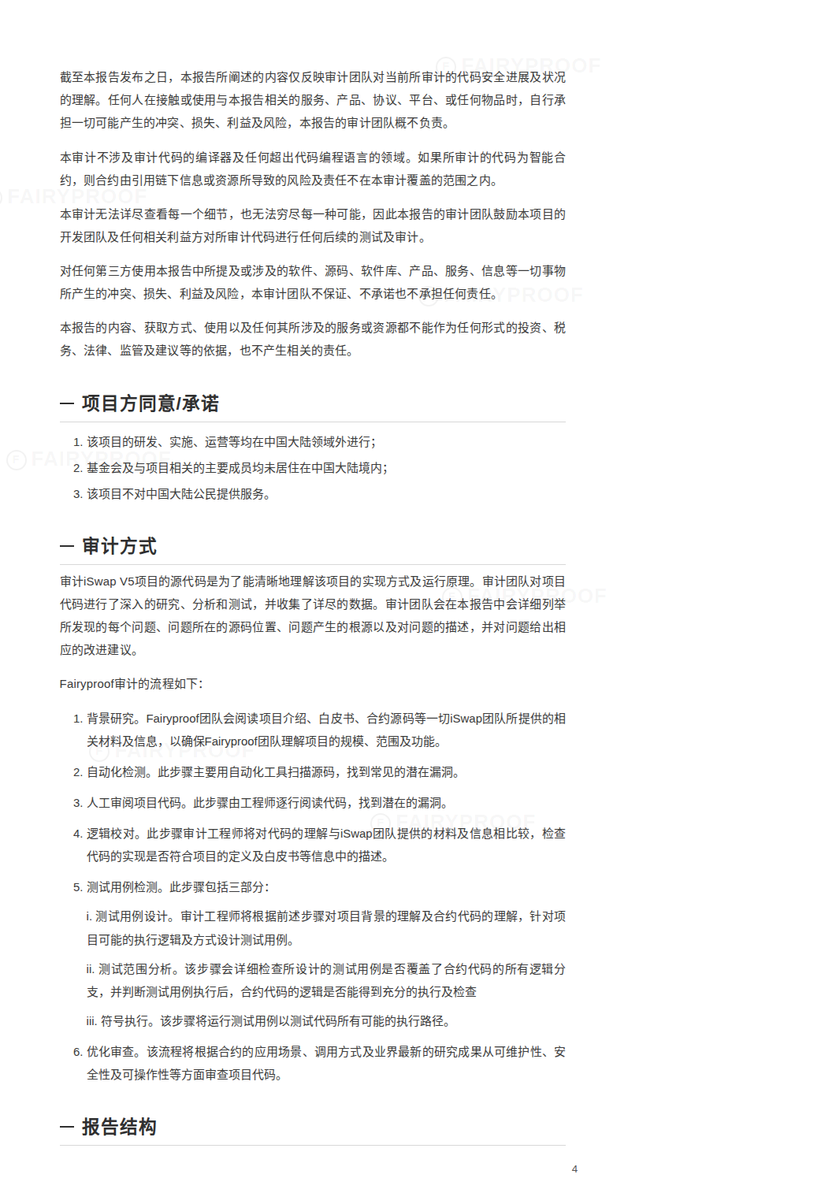FFAIRYPROOF
FFAIRYPROOF
FFAIRYPROOF
FFAIRYPROOF
FFAIRYPROOF
FFAIRYPROOF
FFAIRYPROOF
截至本报告发布之日，本报告所阐述的内容仅反映审计团队对当前所审计的代码安全进展及状况的理解。任何人在接触或使用与本报告相关的服务、产品、协议、平台、或任何物品时，自行承担一切可能产生的冲突、损失、利益及风险，本报告的审计团队概不负责。
本审计不涉及审计代码的编译器及任何超出代码编程语言的领域。如果所审计的代码为智能合约，则合约由引用链下信息或资源所导致的风险及责任不在本审计覆盖的范围之内。
本审计无法详尽查看每一个细节，也无法穷尽每一种可能，因此本报告的审计团队鼓励本项目的开发团队及任何相关利益方对所审计代码进行任何后续的测试及审计。
对任何第三方使用本报告中所提及或涉及的软件、源码、软件库、产品、服务、信息等一切事物所产生的冲突、损失、利益及风险，本审计团队不保证、不承诺也不承担任何责任。
本报告的内容、获取方式、使用以及任何其所涉及的服务或资源都不能作为任何形式的投资、税务、法律、监管及建议等的依据，也不产生相关的责任。
项目方同意/承诺
该项目的研发、实施、运营等均在中国大陆领域外进行；
基金会及与项目相关的主要成员均未居住在中国大陆境内；
该项目不对中国大陆公民提供服务。
审计方式
审计iSwap V5项目的源代码是为了能清晰地理解该项目的实现方式及运行原理。审计团队对项目代码进行了深入的研究、分析和测试，并收集了详尽的数据。审计团队会在本报告中会详细列举所发现的每个问题、问题所在的源码位置、问题产生的根源以及对问题的描述，并对问题给出相应的改进建议。
Fairyproof审计的流程如下：
背景研究。Fairyproof团队会阅读项目介绍、白皮书、合约源码等一切iSwap团队所提供的相关材料及信息，以确保Fairyproof团队理解项目的规模、范围及功能。
自动化检测。此步骤主要用自动化工具扫描源码，找到常见的潜在漏洞。
人工审阅项目代码。此步骤由工程师逐行阅读代码，找到潜在的漏洞。
逻辑校对。此步骤审计工程师将对代码的理解与iSwap团队提供的材料及信息相比较，检查代码的实现是否符合项目的定义及白皮书等信息中的描述。
测试用例检测。此步骤包括三部分：
i. 测试用例设计。审计工程师将根据前述步骤对项目背景的理解及合约代码的理解，针对项目可能的执行逻辑及方式设计测试用例。
ii. 测试范围分析。该步骤会详细检查所设计的测试用例是否覆盖了合约代码的所有逻辑分支，并判断测试用例执行后，合约代码的逻辑是否能得到充分的执行及检查
iii. 符号执行。该步骤将运行测试用例以测试代码所有可能的执行路径。
优化审查。该流程将根据合约的应用场景、调用方式及业界最新的研究成果从可维护性、安全性及可操作性等方面审查项目代码。
报告结构
4